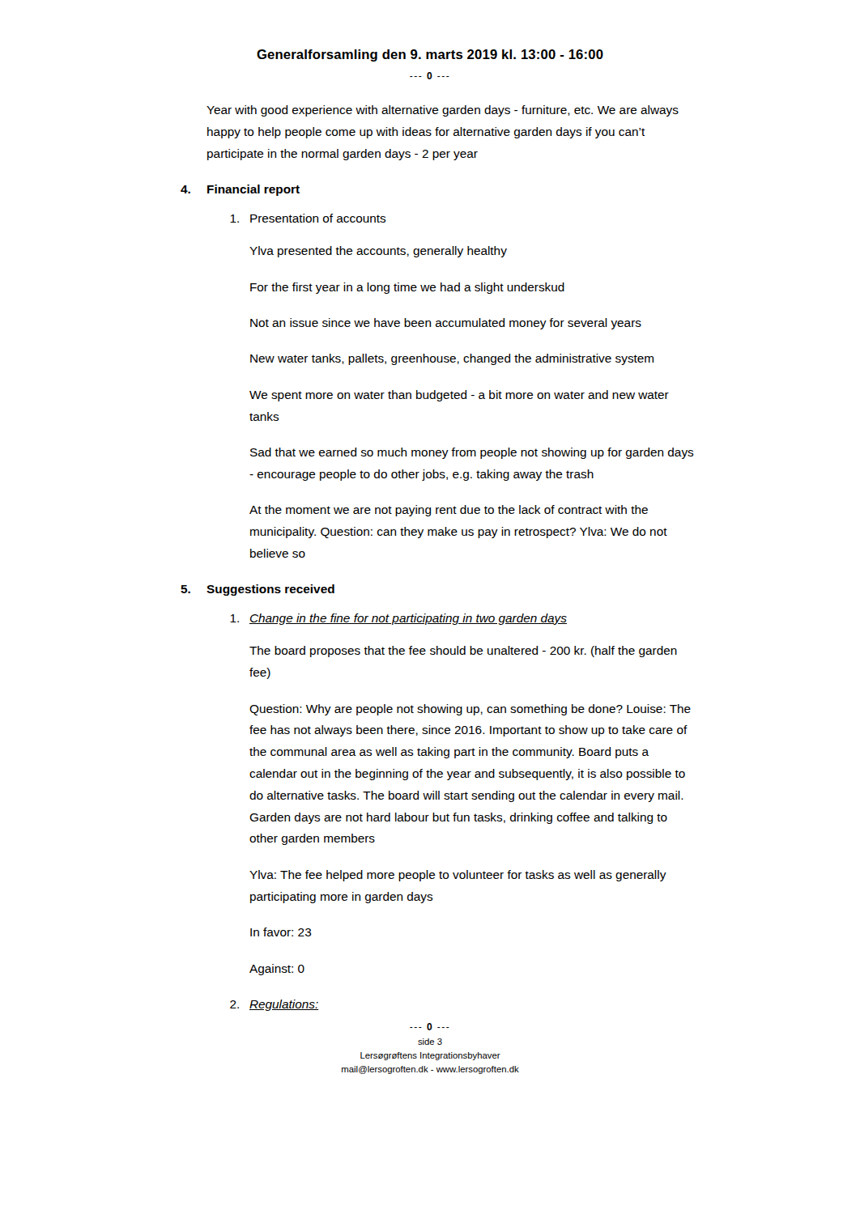Generalforsamling den 9. marts 2019 kl. 13:00 - 16:00
--- 0 ---
Year with good experience with alternative garden days - furniture, etc. We are always happy to help people come up with ideas for alternative garden days if you can’t participate in the normal garden days - 2 per year
Financial report
Presentation of accounts
Ylva presented the accounts, generally healthy
For the first year in a long time we had a slight underskud
Not an issue since we have been accumulated money for several years
New water tanks, pallets, greenhouse, changed the administrative system
We spent more on water than budgeted - a bit more on water and new water tanks
Sad that we earned so much money from people not showing up for garden days - encourage people to do other jobs, e.g. taking away the trash
At the moment we are not paying rent due to the lack of contract with the municipality. Question: can they make us pay in retrospect? Ylva: We do not believe so
Suggestions received
Change in the fine for not participating in two garden days
The board proposes that the fee should be unaltered - 200 kr. (half the garden fee)
Question: Why are people not showing up, can something be done? Louise: The fee has not always been there, since 2016. Important to show up to take care of the communal area as well as taking part in the community. Board puts a calendar out in the beginning of the year and subsequently, it is also possible to do alternative tasks. The board will start sending out the calendar in every mail. Garden days are not hard labour but fun tasks, drinking coffee and talking to other garden members
Ylva: The fee helped more people to volunteer for tasks as well as generally participating more in garden days
In favor: 23
Against: 0
Regulations:
--- 0 ---
side 3
Lersøgrøftens Integrationsbyhaver
mail@lersogroften.dk - www.lersogroften.dk